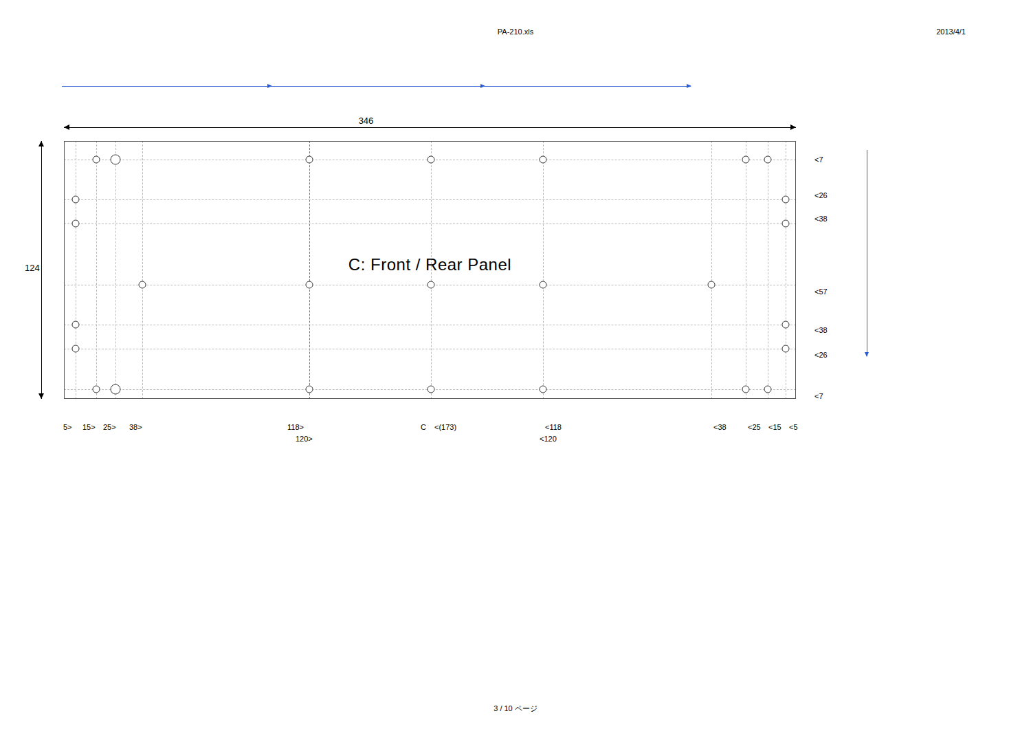PA-210.xls
2013/4/1
346
124
C: Front / Rear Panel
<7
<26
<38
<57
<38
<26
<7
5>
15>
25>
38>
118>
120>
C
<(173)
<118
<120
<38
<25
<15
<5
3 / 10 ページ